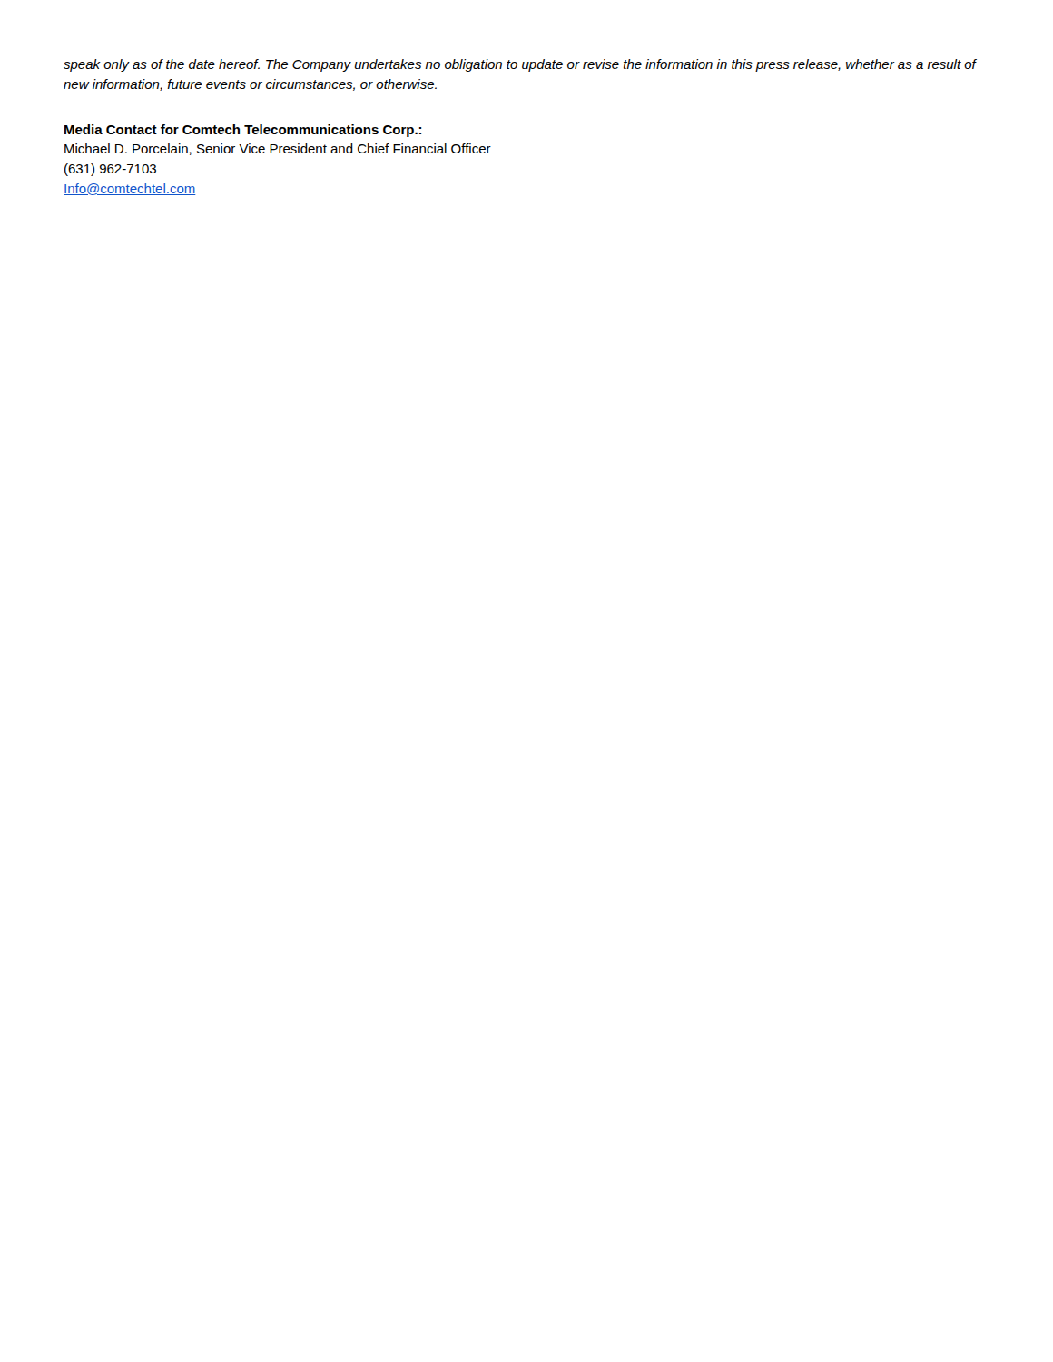speak only as of the date hereof. The Company undertakes no obligation to update or revise the information in this press release, whether as a result of new information, future events or circumstances, or otherwise.
Media Contact for Comtech Telecommunications Corp.:
Michael D. Porcelain, Senior Vice President and Chief Financial Officer
(631) 962-7103
Info@comtechtel.com